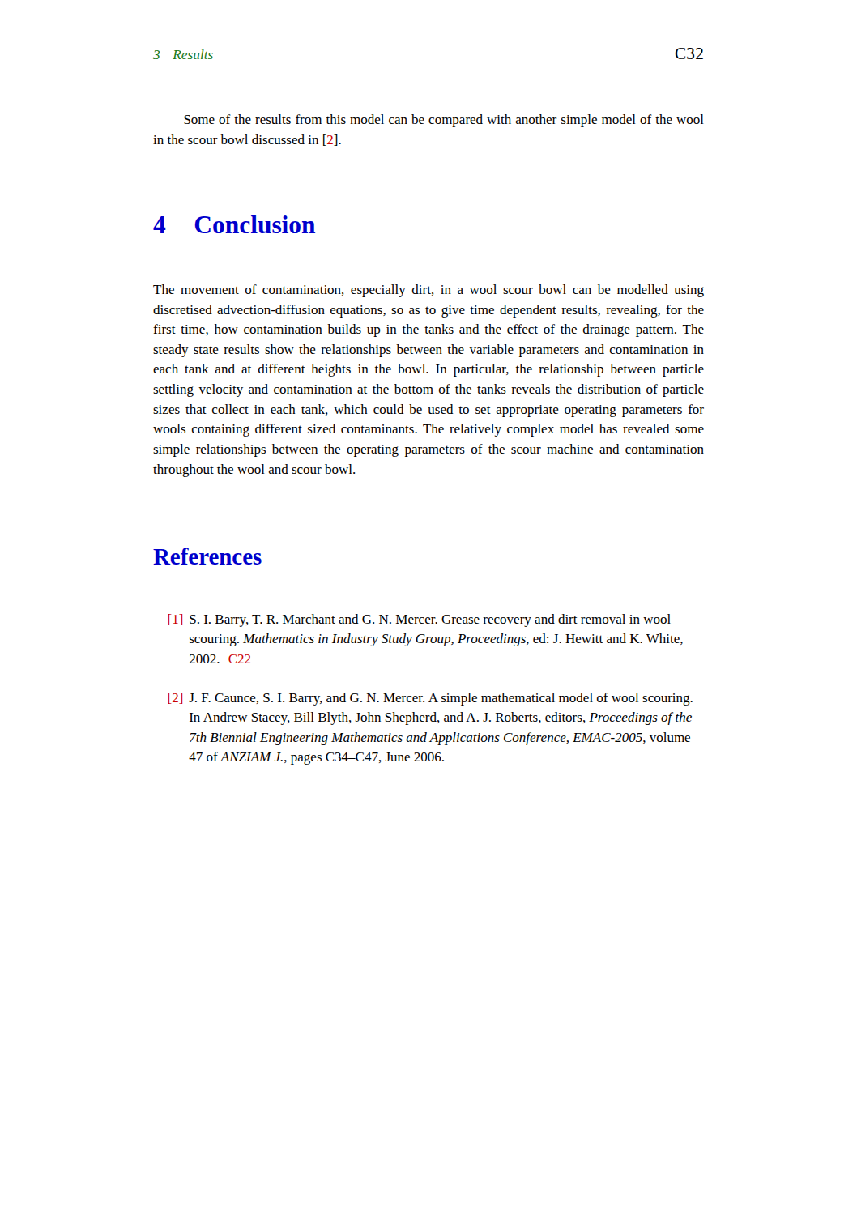3 Results
C32
Some of the results from this model can be compared with another simple model of the wool in the scour bowl discussed in [2].
4 Conclusion
The movement of contamination, especially dirt, in a wool scour bowl can be modelled using discretised advection-diffusion equations, so as to give time dependent results, revealing, for the first time, how contamination builds up in the tanks and the effect of the drainage pattern. The steady state results show the relationships between the variable parameters and contamination in each tank and at different heights in the bowl. In particular, the relationship between particle settling velocity and contamination at the bottom of the tanks reveals the distribution of particle sizes that collect in each tank, which could be used to set appropriate operating parameters for wools containing different sized contaminants. The relatively complex model has revealed some simple relationships between the operating parameters of the scour machine and contamination throughout the wool and scour bowl.
References
[1] S. I. Barry, T. R. Marchant and G. N. Mercer. Grease recovery and dirt removal in wool scouring. Mathematics in Industry Study Group, Proceedings, ed: J. Hewitt and K. White, 2002.C22
[2] J. F. Caunce, S. I. Barry, and G. N. Mercer. A simple mathematical model of wool scouring. In Andrew Stacey, Bill Blyth, John Shepherd, and A. J. Roberts, editors, Proceedings of the 7th Biennial Engineering Mathematics and Applications Conference, EMAC-2005, volume 47 of ANZIAM J., pages C34–C47, June 2006.